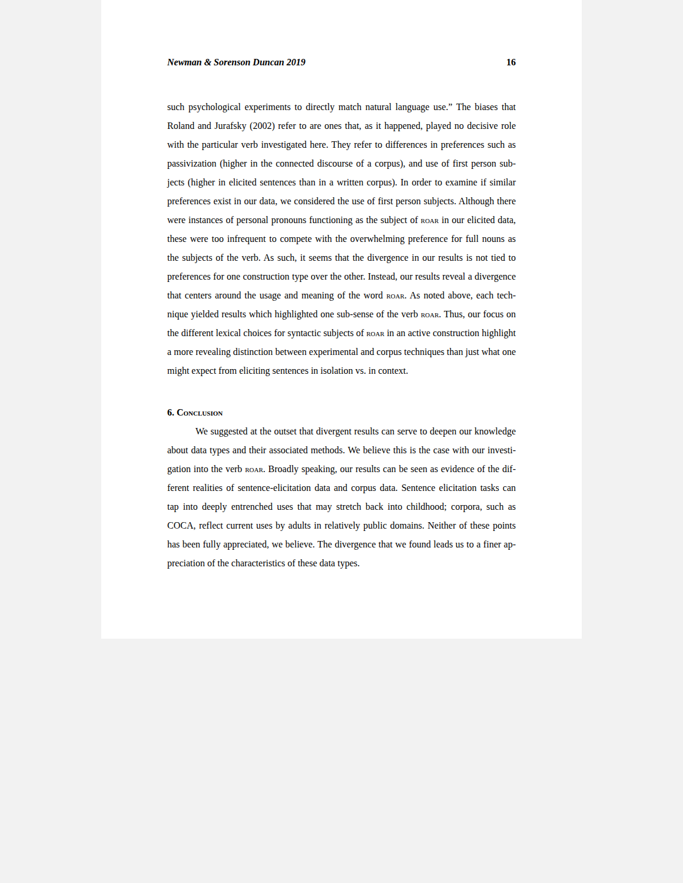Newman & Sorenson Duncan 2019 16
such psychological experiments to directly match natural language use.” The biases that Roland and Jurafsky (2002) refer to are ones that, as it happened, played no decisive role with the particular verb investigated here. They refer to differences in preferences such as passivization (higher in the connected discourse of a corpus), and use of first person subjects (higher in elicited sentences than in a written corpus). In order to examine if similar preferences exist in our data, we considered the use of first person subjects. Although there were instances of personal pronouns functioning as the subject of roar in our elicited data, these were too infrequent to compete with the overwhelming preference for full nouns as the subjects of the verb. As such, it seems that the divergence in our results is not tied to preferences for one construction type over the other. Instead, our results reveal a divergence that centers around the usage and meaning of the word roar. As noted above, each technique yielded results which highlighted one sub-sense of the verb roar. Thus, our focus on the different lexical choices for syntactic subjects of roar in an active construction highlight a more revealing distinction between experimental and corpus techniques than just what one might expect from eliciting sentences in isolation vs. in context.
6. Conclusion
We suggested at the outset that divergent results can serve to deepen our knowledge about data types and their associated methods. We believe this is the case with our investigation into the verb roar. Broadly speaking, our results can be seen as evidence of the different realities of sentence-elicitation data and corpus data. Sentence elicitation tasks can tap into deeply entrenched uses that may stretch back into childhood; corpora, such as COCA, reflect current uses by adults in relatively public domains. Neither of these points has been fully appreciated, we believe. The divergence that we found leads us to a finer appreciation of the characteristics of these data types.